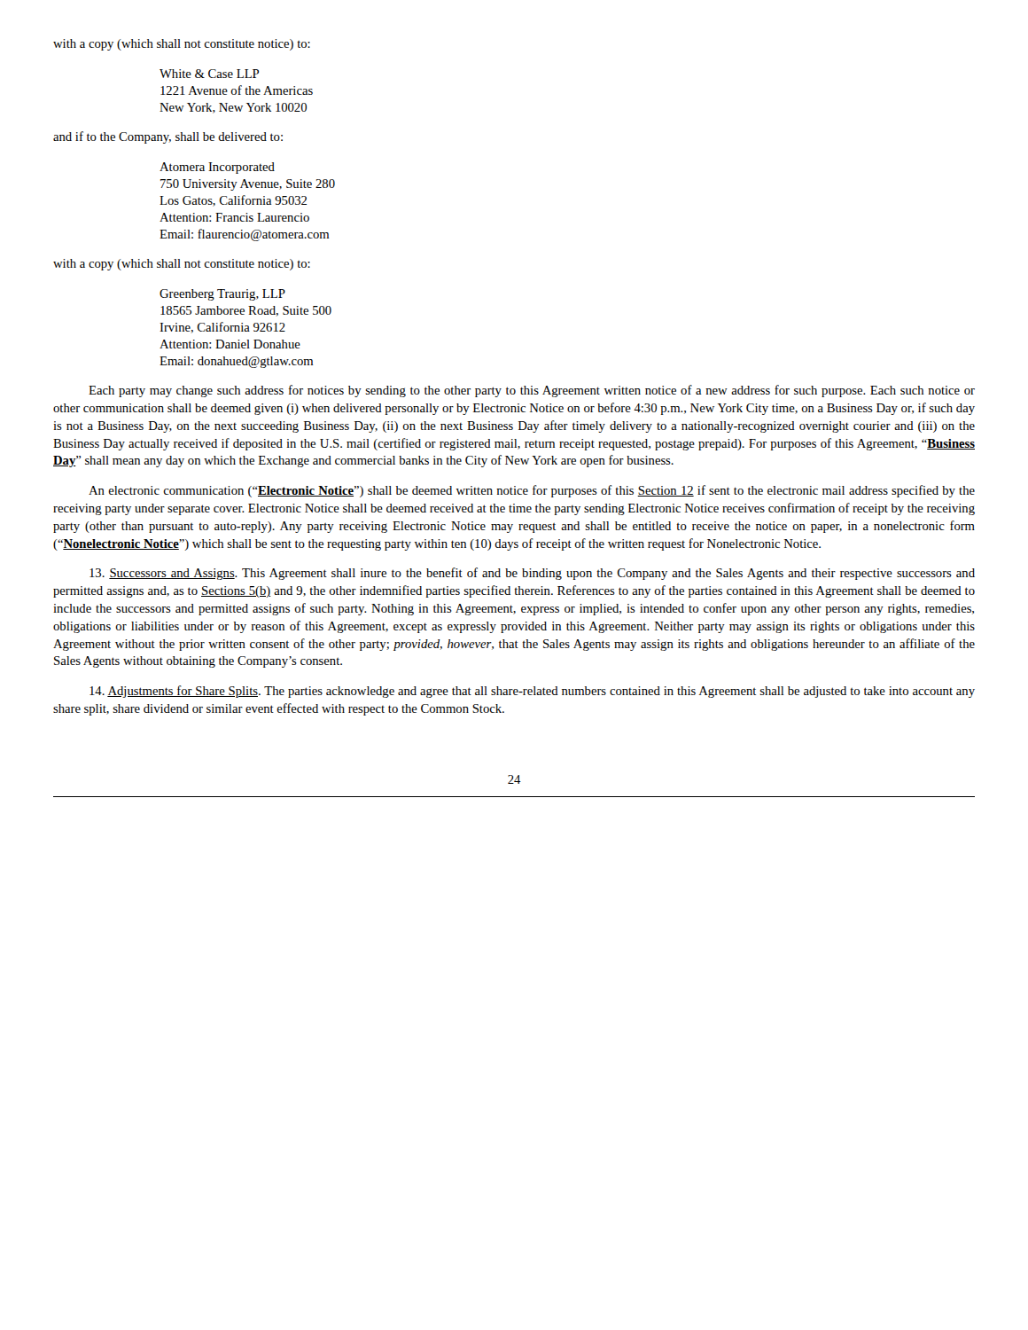with a copy (which shall not constitute notice) to:
White & Case LLP
1221 Avenue of the Americas
New York, New York 10020
and if to the Company, shall be delivered to:
Atomera Incorporated
750 University Avenue, Suite 280
Los Gatos, California 95032
Attention: Francis Laurencio
Email: flaurencio@atomera.com
with a copy (which shall not constitute notice) to:
Greenberg Traurig, LLP
18565 Jamboree Road, Suite 500
Irvine, California 92612
Attention: Daniel Donahue
Email: donahued@gtlaw.com
Each party may change such address for notices by sending to the other party to this Agreement written notice of a new address for such purpose. Each such notice or other communication shall be deemed given (i) when delivered personally or by Electronic Notice on or before 4:30 p.m., New York City time, on a Business Day or, if such day is not a Business Day, on the next succeeding Business Day, (ii) on the next Business Day after timely delivery to a nationally-recognized overnight courier and (iii) on the Business Day actually received if deposited in the U.S. mail (certified or registered mail, return receipt requested, postage prepaid). For purposes of this Agreement, “Business Day” shall mean any day on which the Exchange and commercial banks in the City of New York are open for business.
An electronic communication (“Electronic Notice”) shall be deemed written notice for purposes of this Section 12 if sent to the electronic mail address specified by the receiving party under separate cover. Electronic Notice shall be deemed received at the time the party sending Electronic Notice receives confirmation of receipt by the receiving party (other than pursuant to auto-reply). Any party receiving Electronic Notice may request and shall be entitled to receive the notice on paper, in a nonelectronic form (“Nonelectronic Notice”) which shall be sent to the requesting party within ten (10) days of receipt of the written request for Nonelectronic Notice.
13. Successors and Assigns. This Agreement shall inure to the benefit of and be binding upon the Company and the Sales Agents and their respective successors and permitted assigns and, as to Sections 5(b) and 9, the other indemnified parties specified therein. References to any of the parties contained in this Agreement shall be deemed to include the successors and permitted assigns of such party. Nothing in this Agreement, express or implied, is intended to confer upon any other person any rights, remedies, obligations or liabilities under or by reason of this Agreement, except as expressly provided in this Agreement. Neither party may assign its rights or obligations under this Agreement without the prior written consent of the other party; provided, however, that the Sales Agents may assign its rights and obligations hereunder to an affiliate of the Sales Agents without obtaining the Company’s consent.
14. Adjustments for Share Splits. The parties acknowledge and agree that all share-related numbers contained in this Agreement shall be adjusted to take into account any share split, share dividend or similar event effected with respect to the Common Stock.
24